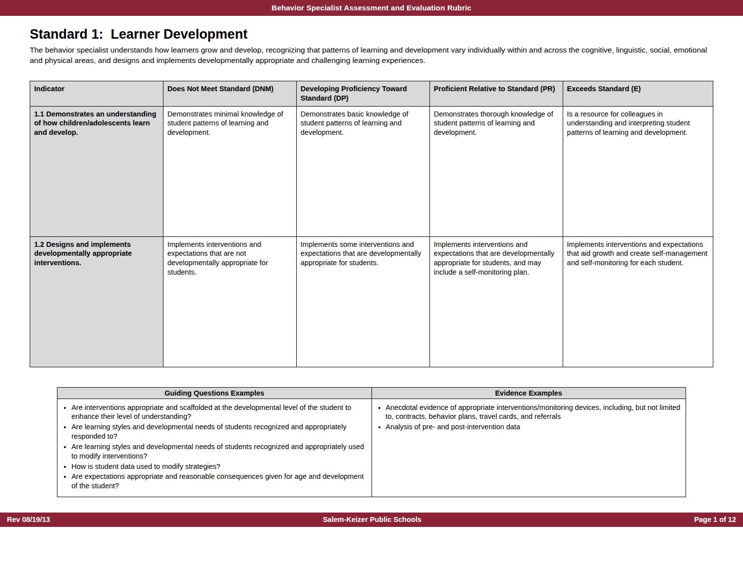Behavior Specialist Assessment and Evaluation Rubric
Standard 1: Learner Development
The behavior specialist understands how learners grow and develop, recognizing that patterns of learning and development vary individually within and across the cognitive, linguistic, social, emotional and physical areas, and designs and implements developmentally appropriate and challenging learning experiences.
| Indicator | Does Not Meet Standard (DNM) | Developing Proficiency Toward Standard (DP) | Proficient Relative to Standard (PR) | Exceeds Standard (E) |
| --- | --- | --- | --- | --- |
| 1.1 Demonstrates an understanding of how children/adolescents learn and develop. | Demonstrates minimal knowledge of student patterns of learning and development. | Demonstrates basic knowledge of student patterns of learning and development. | Demonstrates thorough knowledge of student patterns of learning and development. | Is a resource for colleagues in understanding and interpreting student patterns of learning and development. |
| 1.2 Designs and implements developmentally appropriate interventions. | Implements interventions and expectations that are not developmentally appropriate for students. | Implements some interventions and expectations that are developmentally appropriate for students. | Implements interventions and expectations that are developmentally appropriate for students, and may include a self-monitoring plan. | Implements interventions and expectations that aid growth and create self-management and self-monitoring for each student. |
| Guiding Questions Examples | Evidence Examples |
| --- | --- |
| Are interventions appropriate and scaffolded at the developmental level of the student to enhance their level of understanding? Are learning styles and developmental needs of students recognized and appropriately responded to? Are learning styles and developmental needs of students recognized and appropriately used to modify interventions? How is student data used to modify strategies? Are expectations appropriate and reasonable consequences given for age and development of the student? | Anecdotal evidence of appropriate interventions/monitoring devices, including, but not limited to, contracts, behavior plans, travel cards, and referrals Analysis of pre- and post-intervention data |
Rev 08/19/13 Salem-Keizer Public Schools Page 1 of 12